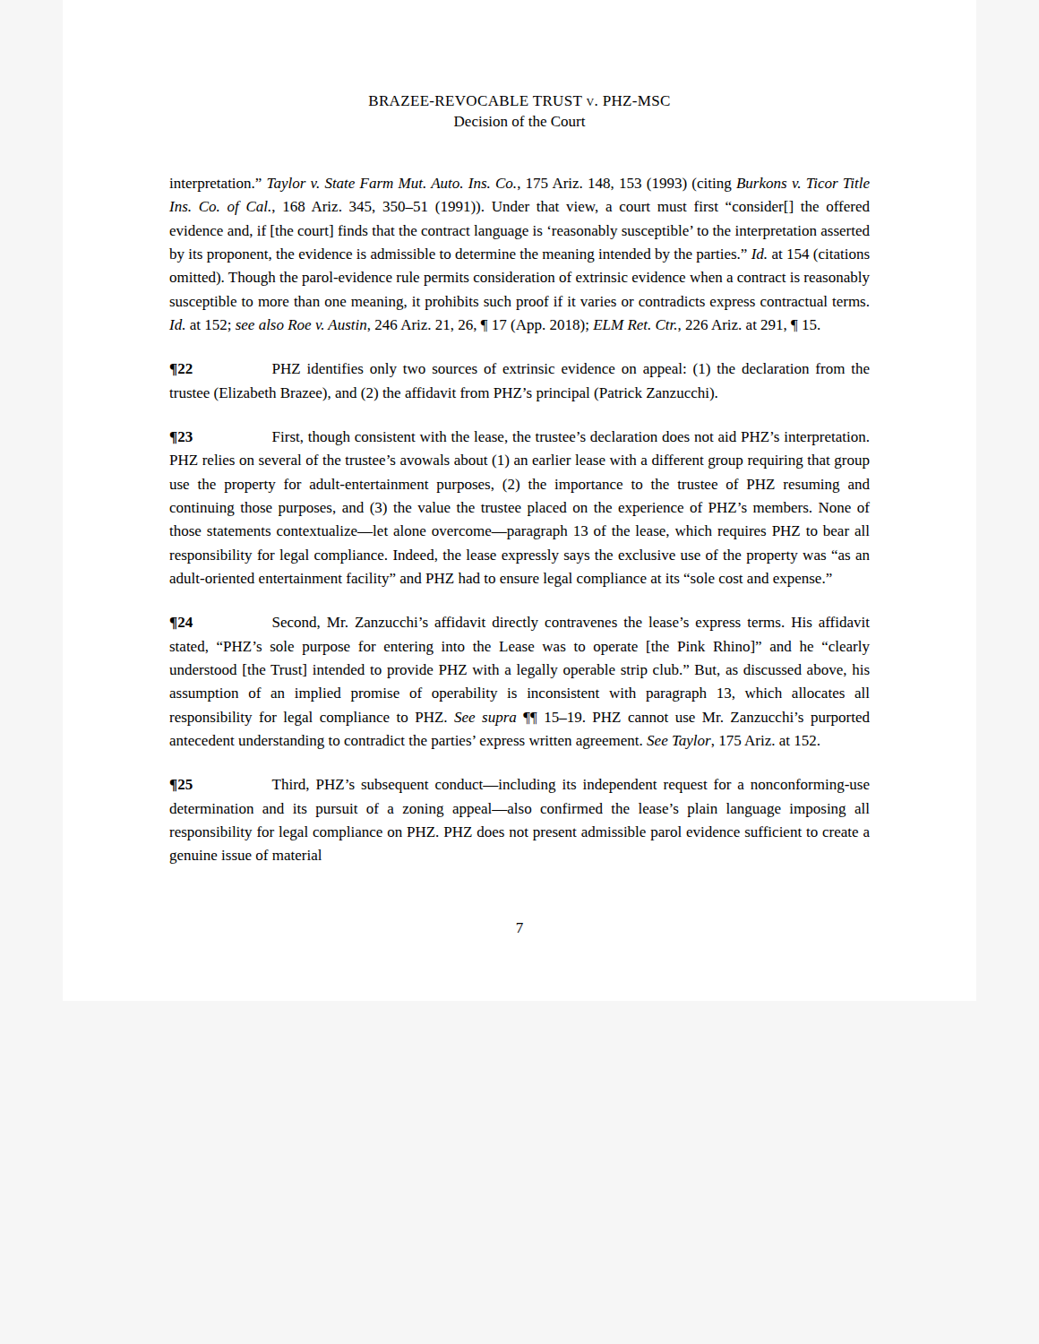BRAZEE-REVOCABLE TRUST v. PHZ-MSC
Decision of the Court
interpretation.” Taylor v. State Farm Mut. Auto. Ins. Co., 175 Ariz. 148, 153 (1993) (citing Burkons v. Ticor Title Ins. Co. of Cal., 168 Ariz. 345, 350–51 (1991)). Under that view, a court must first “consider[] the offered evidence and, if [the court] finds that the contract language is ‘reasonably susceptible’ to the interpretation asserted by its proponent, the evidence is admissible to determine the meaning intended by the parties.” Id. at 154 (citations omitted). Though the parol-evidence rule permits consideration of extrinsic evidence when a contract is reasonably susceptible to more than one meaning, it prohibits such proof if it varies or contradicts express contractual terms. Id. at 152; see also Roe v. Austin, 246 Ariz. 21, 26, ¶ 17 (App. 2018); ELM Ret. Ctr., 226 Ariz. at 291, ¶ 15.
¶22 PHZ identifies only two sources of extrinsic evidence on appeal: (1) the declaration from the trustee (Elizabeth Brazee), and (2) the affidavit from PHZ’s principal (Patrick Zanzucchi).
¶23 First, though consistent with the lease, the trustee’s declaration does not aid PHZ’s interpretation. PHZ relies on several of the trustee’s avowals about (1) an earlier lease with a different group requiring that group use the property for adult-entertainment purposes, (2) the importance to the trustee of PHZ resuming and continuing those purposes, and (3) the value the trustee placed on the experience of PHZ’s members. None of those statements contextualize—let alone overcome—paragraph 13 of the lease, which requires PHZ to bear all responsibility for legal compliance. Indeed, the lease expressly says the exclusive use of the property was “as an adult-oriented entertainment facility” and PHZ had to ensure legal compliance at its “sole cost and expense.”
¶24 Second, Mr. Zanzucchi’s affidavit directly contravenes the lease’s express terms. His affidavit stated, “PHZ’s sole purpose for entering into the Lease was to operate [the Pink Rhino]” and he “clearly understood [the Trust] intended to provide PHZ with a legally operable strip club.” But, as discussed above, his assumption of an implied promise of operability is inconsistent with paragraph 13, which allocates all responsibility for legal compliance to PHZ. See supra ¶¶ 15–19. PHZ cannot use Mr. Zanzucchi’s purported antecedent understanding to contradict the parties’ express written agreement. See Taylor, 175 Ariz. at 152.
¶25 Third, PHZ’s subsequent conduct—including its independent request for a nonconforming-use determination and its pursuit of a zoning appeal—also confirmed the lease’s plain language imposing all responsibility for legal compliance on PHZ. PHZ does not present admissible parol evidence sufficient to create a genuine issue of material
7